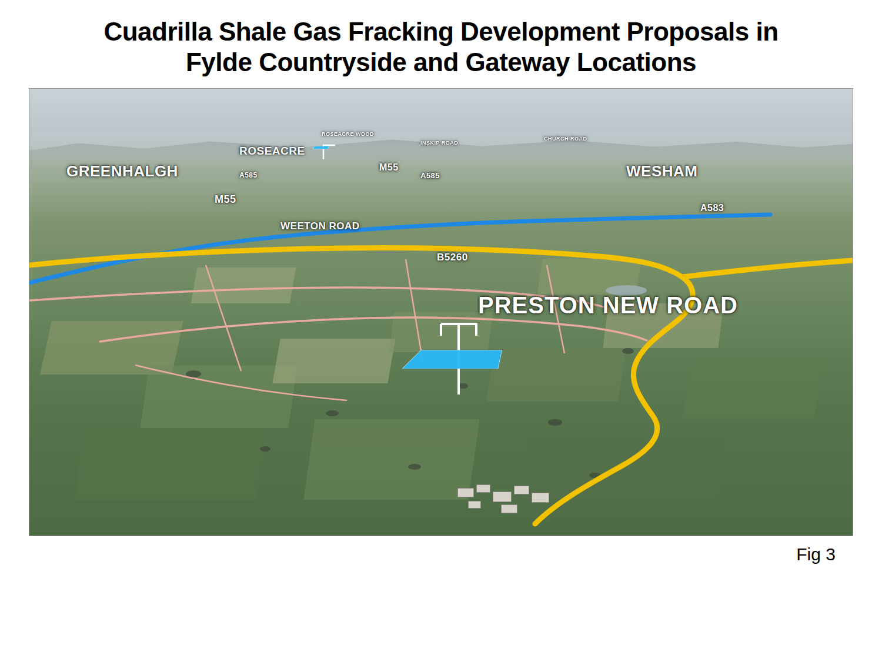Cuadrilla Shale Gas Fracking Development Proposals in
Fylde Countryside and Gateway Locations
GREENHALGH ROSEACRE ROSEACRE WOOD INSKIP ROAD CHURCH ROAD WESHAM A585 M55 A585 M55 WEETON ROAD B5260 A583 PRESTON NEW ROAD
Fig 3